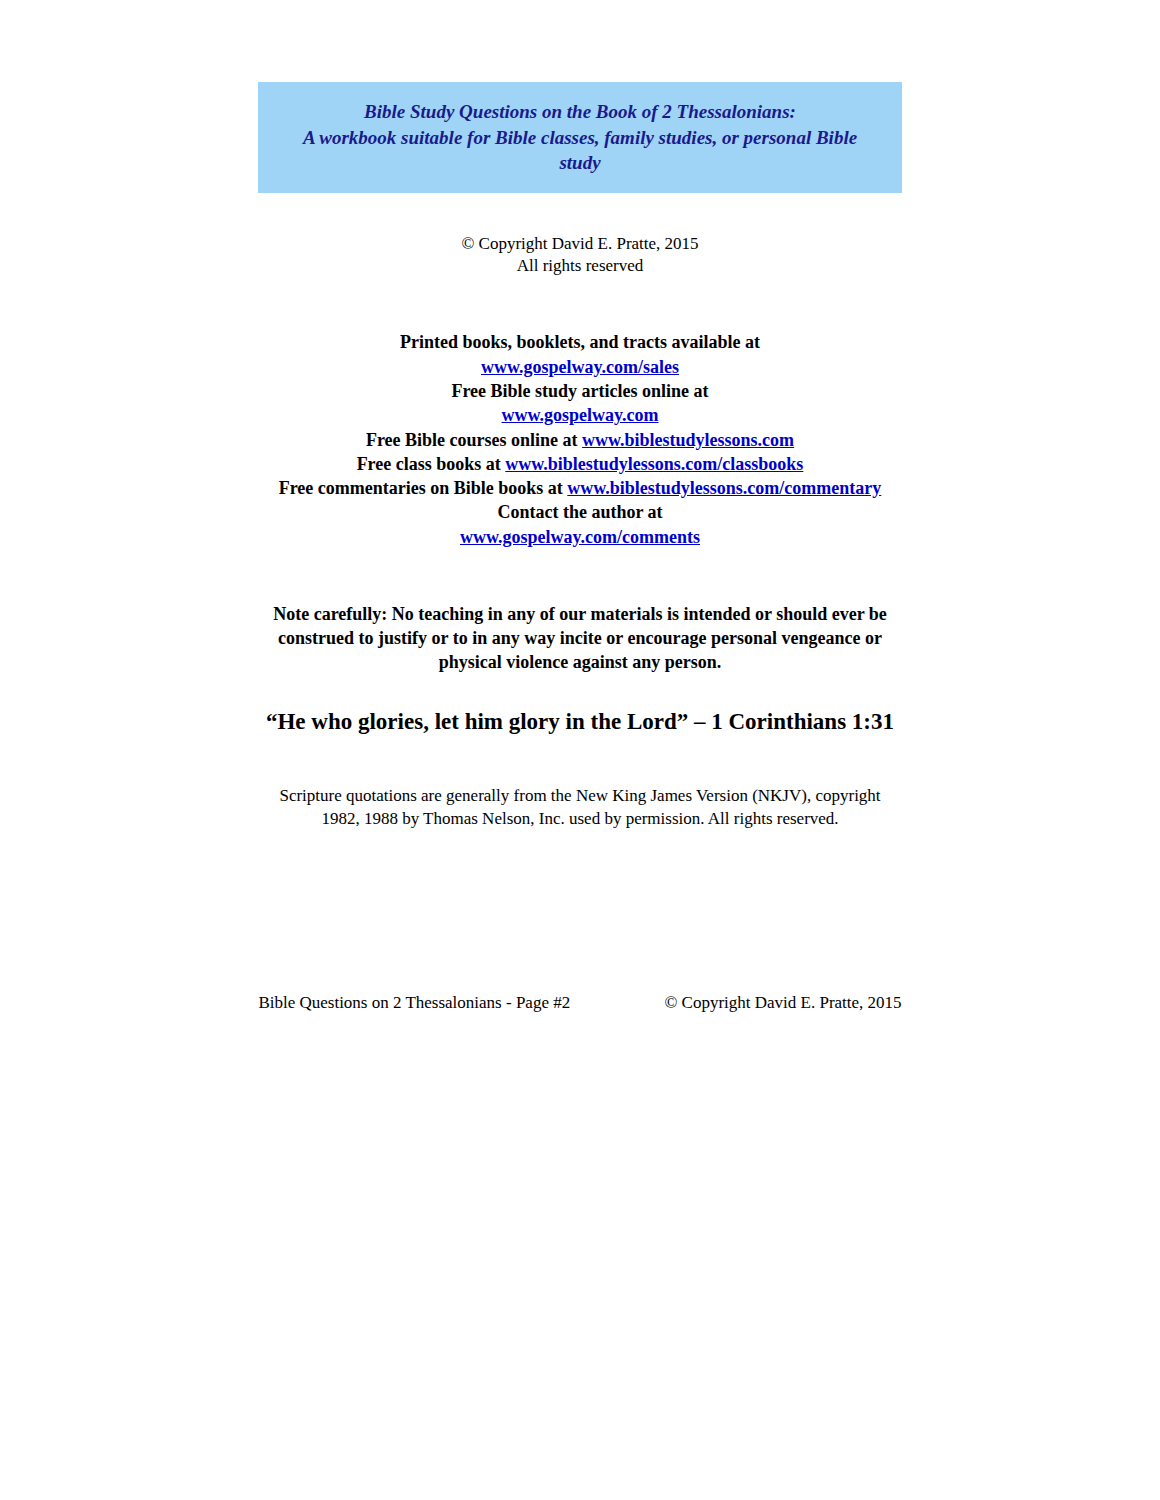Bible Study Questions on the Book of 2 Thessalonians:
A workbook suitable for Bible classes, family studies, or personal Bible study
© Copyright David E. Pratte, 2015
All rights reserved
Printed books, booklets, and tracts available at
www.gospelway.com/sales
Free Bible study articles online at
www.gospelway.com
Free Bible courses online at www.biblestudylessons.com
Free class books at www.biblestudylessons.com/classbooks
Free commentaries on Bible books at www.biblestudylessons.com/commentary
Contact the author at
www.gospelway.com/comments
Note carefully: No teaching in any of our materials is intended or should ever be construed to justify or to in any way incite or encourage personal vengeance or physical violence against any person.
“He who glories, let him glory in the Lord” – 1 Corinthians 1:31
Scripture quotations are generally from the New King James Version (NKJV), copyright 1982, 1988 by Thomas Nelson, Inc. used by permission. All rights reserved.
Bible Questions on 2 Thessalonians - Page #2
© Copyright David E. Pratte, 2015